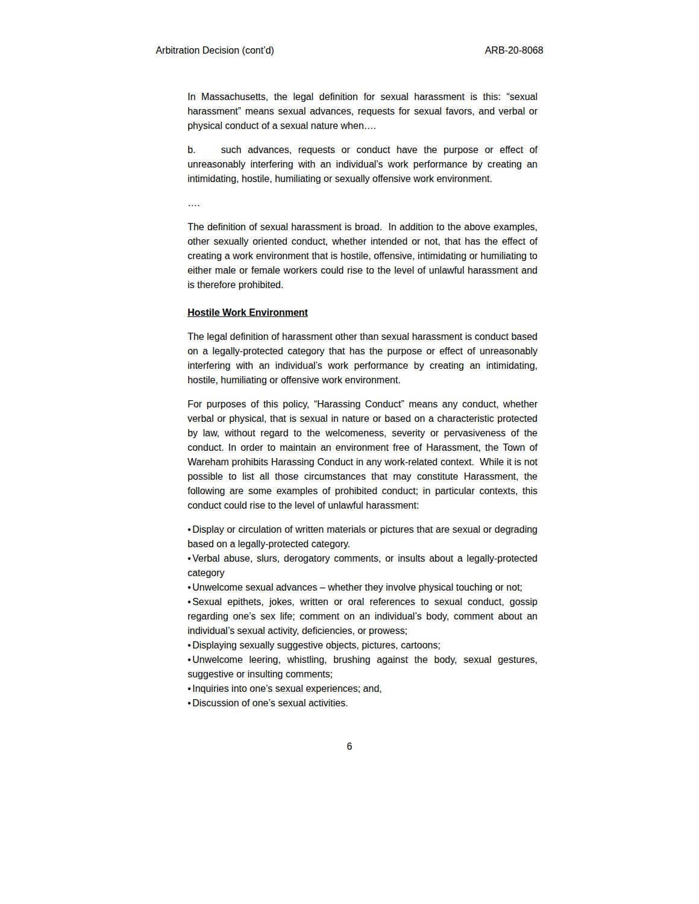Arbitration Decision (cont’d)
ARB-20-8068
In Massachusetts, the legal definition for sexual harassment is this: “sexual harassment” means sexual advances, requests for sexual favors, and verbal or physical conduct of a sexual nature when….
b. such advances, requests or conduct have the purpose or effect of unreasonably interfering with an individual’s work performance by creating an intimidating, hostile, humiliating or sexually offensive work environment.
….
The definition of sexual harassment is broad. In addition to the above examples, other sexually oriented conduct, whether intended or not, that has the effect of creating a work environment that is hostile, offensive, intimidating or humiliating to either male or female workers could rise to the level of unlawful harassment and is therefore prohibited.
Hostile Work Environment
The legal definition of harassment other than sexual harassment is conduct based on a legally-protected category that has the purpose or effect of unreasonably interfering with an individual’s work performance by creating an intimidating, hostile, humiliating or offensive work environment.
For purposes of this policy, “Harassing Conduct” means any conduct, whether verbal or physical, that is sexual in nature or based on a characteristic protected by law, without regard to the welcomeness, severity or pervasiveness of the conduct. In order to maintain an environment free of Harassment, the Town of Wareham prohibits Harassing Conduct in any work-related context. While it is not possible to list all those circumstances that may constitute Harassment, the following are some examples of prohibited conduct; in particular contexts, this conduct could rise to the level of unlawful harassment:
Display or circulation of written materials or pictures that are sexual or degrading based on a legally-protected category.
Verbal abuse, slurs, derogatory comments, or insults about a legally-protected category
Unwelcome sexual advances – whether they involve physical touching or not;
Sexual epithets, jokes, written or oral references to sexual conduct, gossip regarding one’s sex life; comment on an individual’s body, comment about an individual’s sexual activity, deficiencies, or prowess;
Displaying sexually suggestive objects, pictures, cartoons;
Unwelcome leering, whistling, brushing against the body, sexual gestures, suggestive or insulting comments;
Inquiries into one’s sexual experiences; and,
Discussion of one’s sexual activities.
6